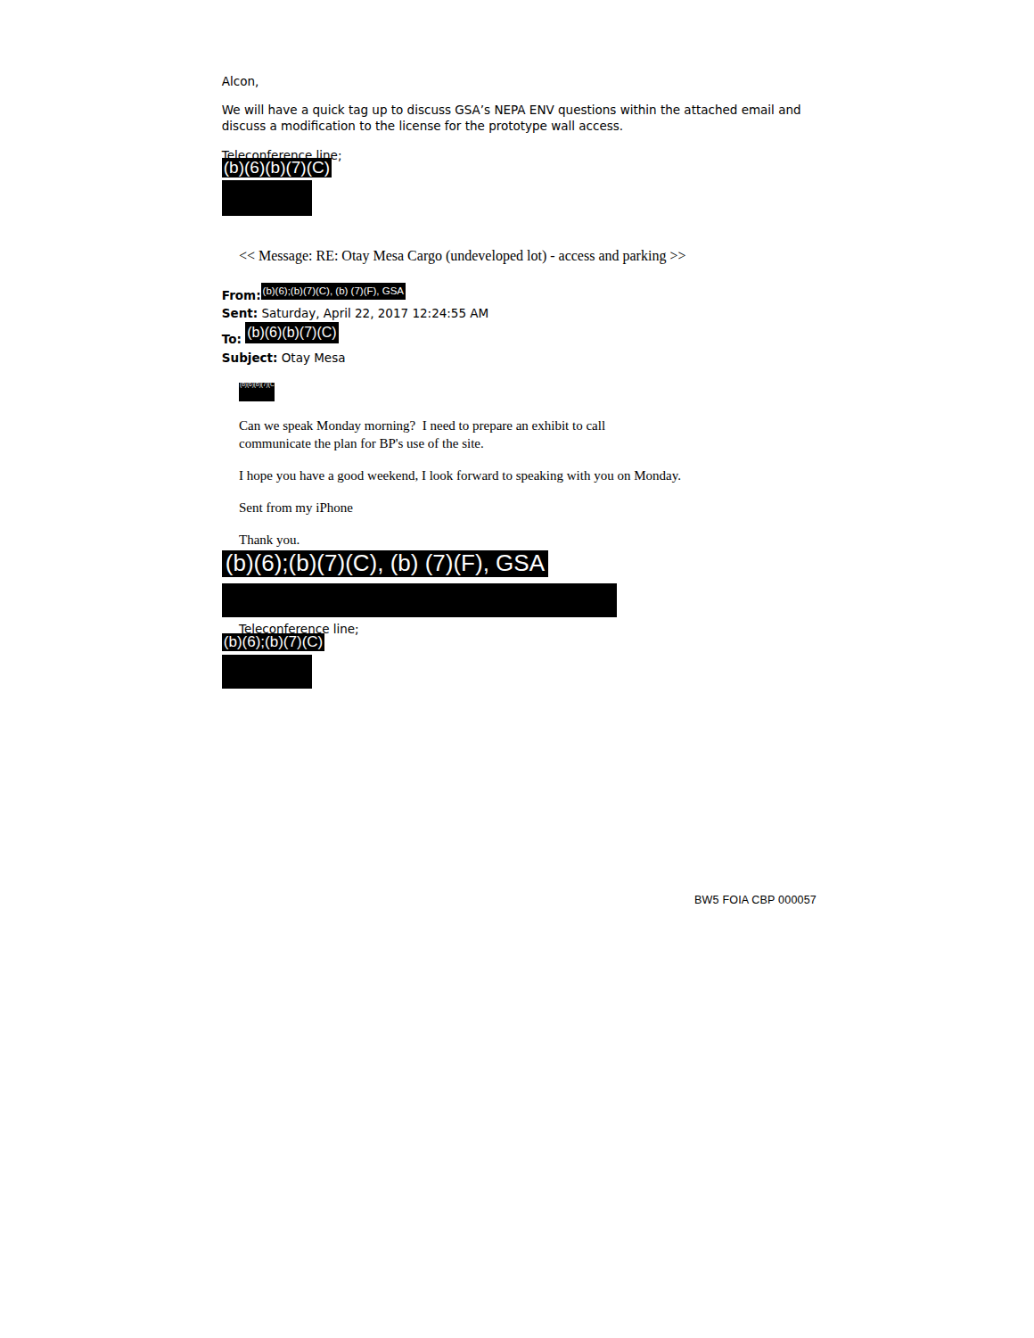Alcon,
We will have a quick tag up to discuss GSA’s NEPA ENV questions within the attached email and discuss a modification to the license for the prototype wall access.
Teleconference line;
(b)(6)(b)(7)(C)
<< Message: RE: Otay Mesa Cargo (undeveloped lot) - access and parking >>
From:(b)(6);(b)(7)(C), (b) (7)(F), GSA
Sent: Saturday, April 22, 2017 12:24:55 AM
To: (b)(6)(b)(7)(C)
Subject: Otay Mesa
(b)(6)(b)(7)(C
Can we speak Monday morning? I need to prepare an exhibit to call
communicate the plan for BP's use of the site.
I hope you have a good weekend, I look forward to speaking with you on Monday.
Sent from my iPhone
Thank you.
(b)(6);(b)(7)(C), (b) (7)(F), GSA
Teleconference line;
(b)(6);(b)(7)(C)
BW5 FOIA CBP 000057